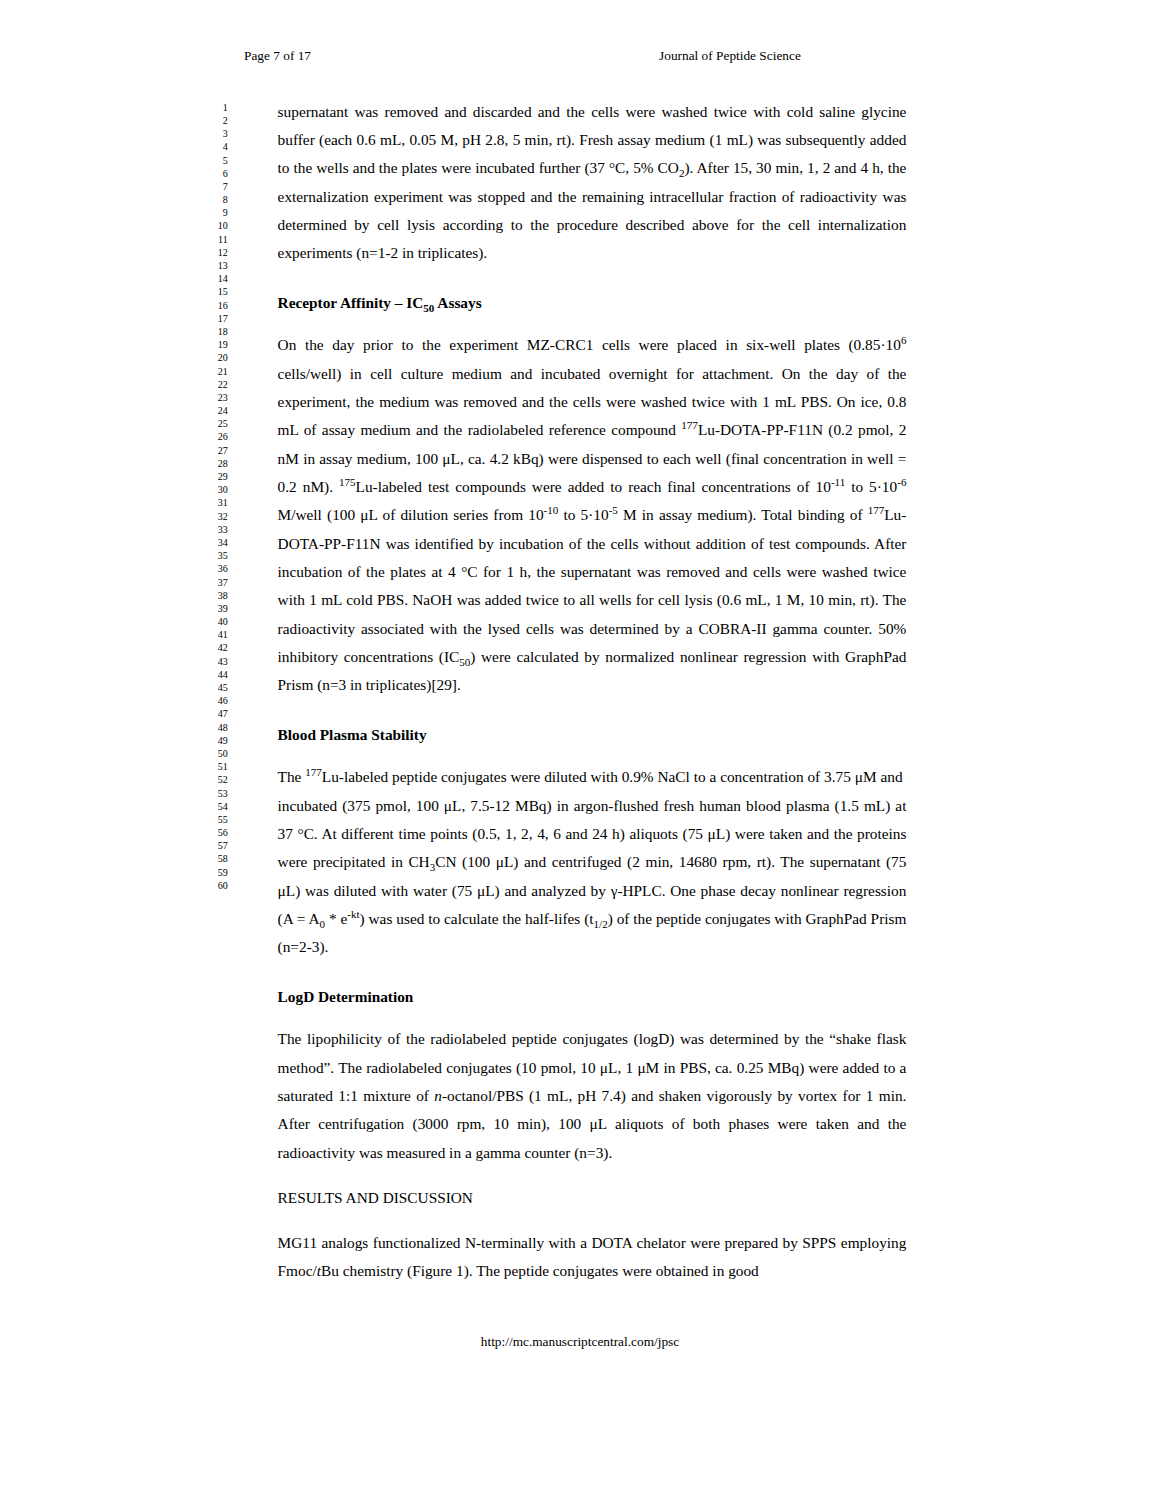Page 7 of 17 Journal of Peptide Science
1
2
3
4
5
6
7
8
9
10
11
12
13
14
15
16
17
18
19
20
21
22
23
24
25
26
27
28
29
30
31
32
33
34
35
36
37
38
39
40
41
42
43
44
45
46
47
48
49
50
51
52
53
54
55
56
57
58
59
60
supernatant was removed and discarded and the cells were washed twice with cold saline glycine buffer (each 0.6 mL, 0.05 M, pH 2.8, 5 min, rt). Fresh assay medium (1 mL) was subsequently added to the wells and the plates were incubated further (37 °C, 5% CO2). After 15, 30 min, 1, 2 and 4 h, the externalization experiment was stopped and the remaining intracellular fraction of radioactivity was determined by cell lysis according to the procedure described above for the cell internalization experiments (n=1-2 in triplicates).
Receptor Affinity – IC50 Assays
On the day prior to the experiment MZ-CRC1 cells were placed in six-well plates (0.85·106 cells/well) in cell culture medium and incubated overnight for attachment. On the day of the experiment, the medium was removed and the cells were washed twice with 1 mL PBS. On ice, 0.8 mL of assay medium and the radiolabeled reference compound 177Lu-DOTA-PP-F11N (0.2 pmol, 2 nM in assay medium, 100 μL, ca. 4.2 kBq) were dispensed to each well (final concentration in well = 0.2 nM). 175Lu-labeled test compounds were added to reach final concentrations of 10-11 to 5·10-6 M/well (100 μL of dilution series from 10-10 to 5·10-5 M in assay medium). Total binding of 177Lu-DOTA-PP-F11N was identified by incubation of the cells without addition of test compounds. After incubation of the plates at 4 °C for 1 h, the supernatant was removed and cells were washed twice with 1 mL cold PBS. NaOH was added twice to all wells for cell lysis (0.6 mL, 1 M, 10 min, rt). The radioactivity associated with the lysed cells was determined by a COBRA-II gamma counter. 50% inhibitory concentrations (IC50) were calculated by normalized nonlinear regression with GraphPad Prism (n=3 in triplicates)[29].
Blood Plasma Stability
The 177Lu-labeled peptide conjugates were diluted with 0.9% NaCl to a concentration of 3.75 μM and incubated (375 pmol, 100 μL, 7.5-12 MBq) in argon-flushed fresh human blood plasma (1.5 mL) at 37 °C. At different time points (0.5, 1, 2, 4, 6 and 24 h) aliquots (75 μL) were taken and the proteins were precipitated in CH3CN (100 μL) and centrifuged (2 min, 14680 rpm, rt). The supernatant (75 μL) was diluted with water (75 μL) and analyzed by γ-HPLC. One phase decay nonlinear regression (A = A0 * e-kt) was used to calculate the half-lifes (t1/2) of the peptide conjugates with GraphPad Prism (n=2-3).
LogD Determination
The lipophilicity of the radiolabeled peptide conjugates (logD) was determined by the “shake flask method”. The radiolabeled conjugates (10 pmol, 10 μL, 1 μM in PBS, ca. 0.25 MBq) were added to a saturated 1:1 mixture of n-octanol/PBS (1 mL, pH 7.4) and shaken vigorously by vortex for 1 min. After centrifugation (3000 rpm, 10 min), 100 μL aliquots of both phases were taken and the radioactivity was measured in a gamma counter (n=3).
RESULTS AND DISCUSSION
MG11 analogs functionalized N-terminally with a DOTA chelator were prepared by SPPS employing Fmoc/t Bu chemistry (Figure 1). The peptide conjugates were obtained in good
http://mc.manuscriptcentral.com/jpsc